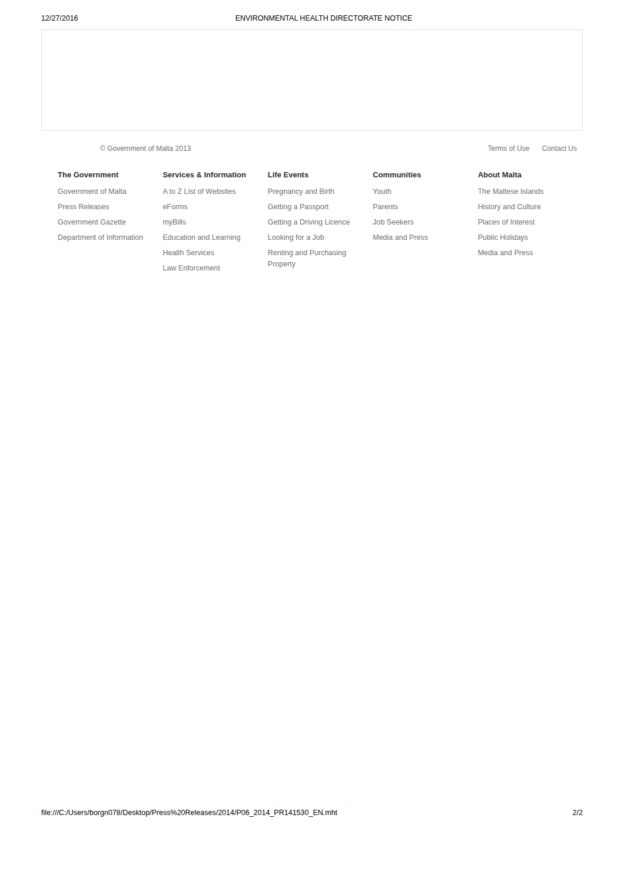12/27/2016
ENVIRONMENTAL HEALTH DIRECTORATE NOTICE
© Government of Malta 2013
Terms of Use Contact Us
The Government
Government of Malta
Press Releases
Government Gazette
Department of Information
Services & Information
A to Z List of Websites
eForms
myBills
Education and Learning
Health Services
Law Enforcement
Life Events
Pregnancy and Birth
Getting a Passport
Getting a Driving Licence
Looking for a Job
Renting and Purchasing Property
Communities
Youth
Parents
Job Seekers
Media and Press
About Malta
The Maltese Islands
History and Culture
Places of Interest
Public Holidays
Media and Press
file:///C:/Users/borgn078/Desktop/Press%20Releases/2014/P06_2014_PR141530_EN.mht
2/2